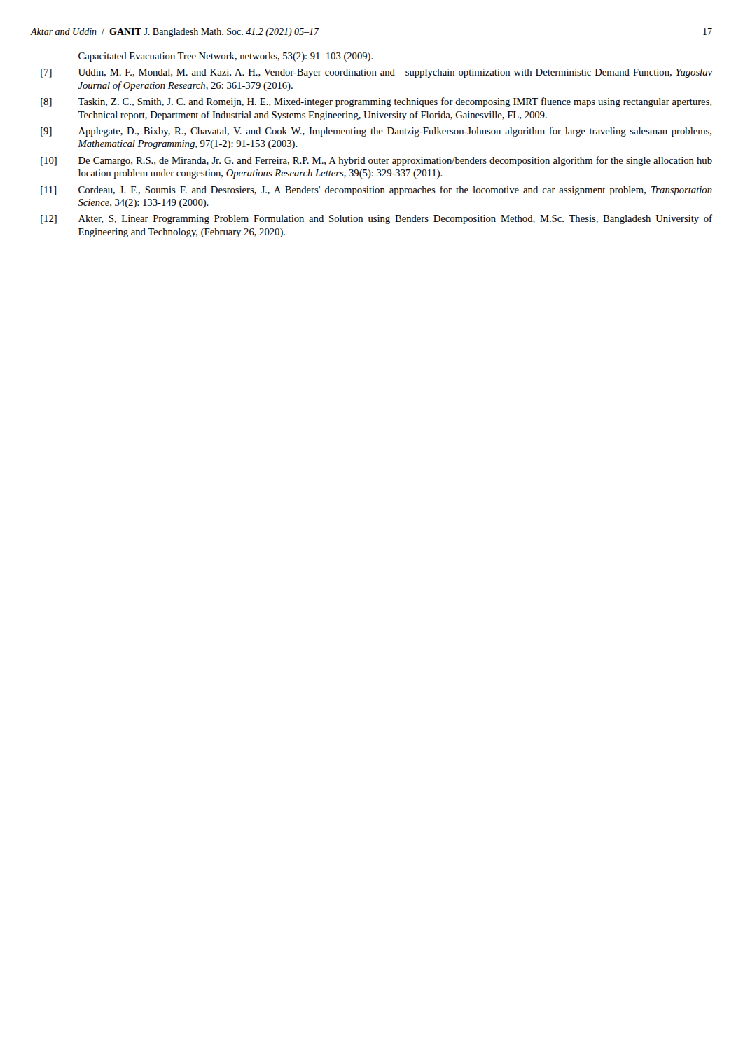Aktar and Uddin / GANIT J. Bangladesh Math. Soc. 41.2 (2021) 05–17
17
Capacitated Evacuation Tree Network, networks, 53(2): 91–103 (2009).
[7] Uddin, M. F., Mondal, M. and Kazi, A. H., Vendor-Bayer coordination and supplychain optimization with Deterministic Demand Function, Yugoslav Journal of Operation Research, 26: 361-379 (2016).
[8] Taskin, Z. C., Smith, J. C. and Romeijn, H. E., Mixed-integer programming techniques for decomposing IMRT fluence maps using rectangular apertures, Technical report, Department of Industrial and Systems Engineering, University of Florida, Gainesville, FL, 2009.
[9] Applegate, D., Bixby, R., Chavatal, V. and Cook W., Implementing the Dantzig-Fulkerson-Johnson algorithm for large traveling salesman problems, Mathematical Programming, 97(1-2): 91-153 (2003).
[10] De Camargo, R.S., de Miranda, Jr. G. and Ferreira, R.P. M., A hybrid outer approximation/benders decomposition algorithm for the single allocation hub location problem under congestion, Operations Research Letters, 39(5): 329-337 (2011).
[11] Cordeau, J. F., Soumis F. and Desrosiers, J., A Benders' decomposition approaches for the locomotive and car assignment problem, Transportation Science, 34(2): 133-149 (2000).
[12] Akter, S, Linear Programming Problem Formulation and Solution using Benders Decomposition Method, M.Sc. Thesis, Bangladesh University of Engineering and Technology, (February 26, 2020).